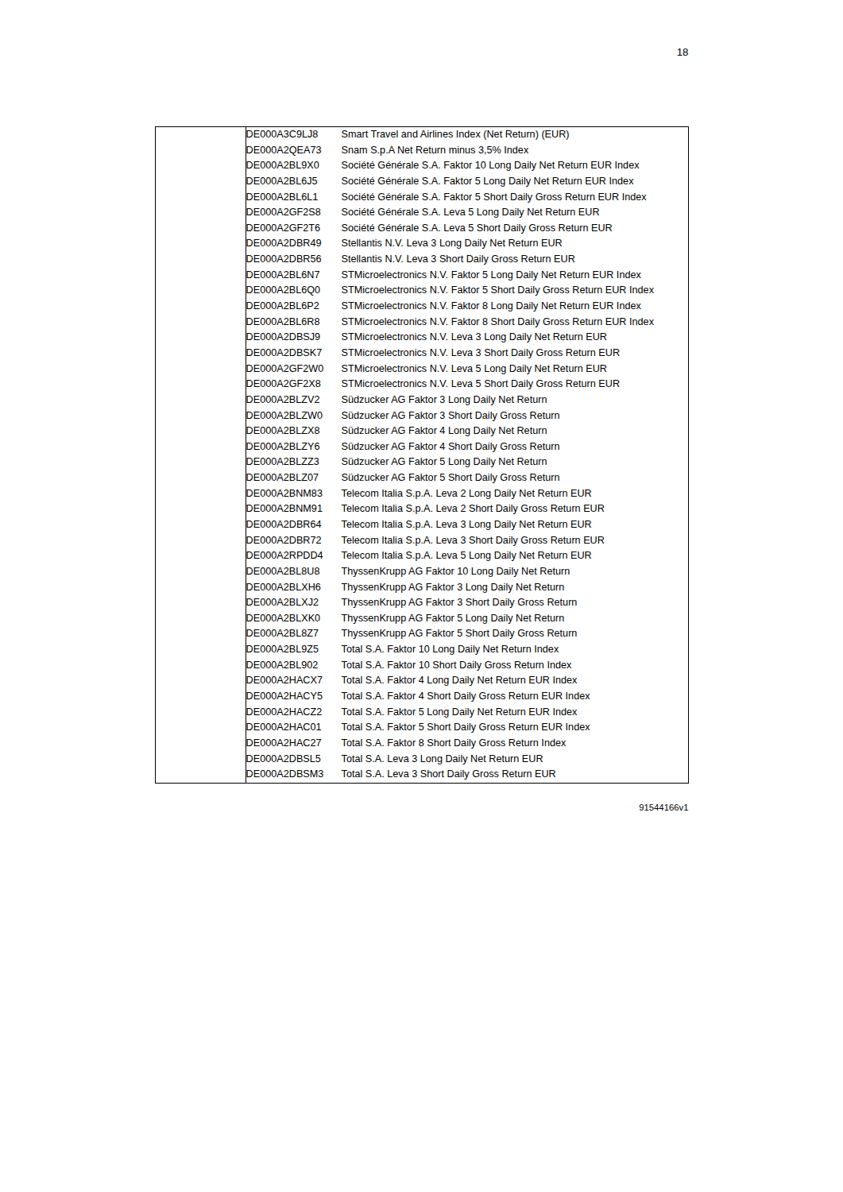18
| | DE000A3C9LJ8 Smart Travel and Airlines Index (Net Return) (EUR) DE000A2QEA73 Snam S.p.A Net Return minus 3,5% Index DE000A2BL9X0 Société Générale S.A. Faktor 10 Long Daily Net Return EUR Index DE000A2BL6J5 Société Générale S.A. Faktor 5 Long Daily Net Return EUR Index DE000A2BL6L1 Société Générale S.A. Faktor 5 Short Daily Gross Return EUR Index DE000A2GF2S8 Société Générale S.A. Leva 5 Long Daily Net Return EUR DE000A2GF2T6 Société Générale S.A. Leva 5 Short Daily Gross Return EUR DE000A2DBR49 Stellantis N.V. Leva 3 Long Daily Net Return EUR DE000A2DBR56 Stellantis N.V. Leva 3 Short Daily Gross Return EUR DE000A2BL6N7 STMicroelectronics N.V. Faktor 5 Long Daily Net Return EUR Index DE000A2BL6Q0 STMicroelectronics N.V. Faktor 5 Short Daily Gross Return EUR Index DE000A2BL6P2 STMicroelectronics N.V. Faktor 8 Long Daily Net Return EUR Index DE000A2BL6R8 STMicroelectronics N.V. Faktor 8 Short Daily Gross Return EUR Index DE000A2DBSJ9 STMicroelectronics N.V. Leva 3 Long Daily Net Return EUR DE000A2DBSK7 STMicroelectronics N.V. Leva 3 Short Daily Gross Return EUR DE000A2GF2W0 STMicroelectronics N.V. Leva 5 Long Daily Net Return EUR DE000A2GF2X8 STMicroelectronics N.V. Leva 5 Short Daily Gross Return EUR DE000A2BLZV2 Südzucker AG Faktor 3 Long Daily Net Return DE000A2BLZW0 Südzucker AG Faktor 3 Short Daily Gross Return DE000A2BLZX8 Südzucker AG Faktor 4 Long Daily Net Return DE000A2BLZY6 Südzucker AG Faktor 4 Short Daily Gross Return DE000A2BLZZ3 Südzucker AG Faktor 5 Long Daily Net Return DE000A2BLZ07 Südzucker AG Faktor 5 Short Daily Gross Return DE000A2BNM83 Telecom Italia S.p.A. Leva 2 Long Daily Net Return EUR DE000A2BNM91 Telecom Italia S.p.A. Leva 2 Short Daily Gross Return EUR DE000A2DBR64 Telecom Italia S.p.A. Leva 3 Long Daily Net Return EUR DE000A2DBR72 Telecom Italia S.p.A. Leva 3 Short Daily Gross Return EUR DE000A2RPDD4 Telecom Italia S.p.A. Leva 5 Long Daily Net Return EUR DE000A2BL8U8 ThyssenKrupp AG Faktor 10 Long Daily Net Return DE000A2BLXH6 ThyssenKrupp AG Faktor 3 Long Daily Net Return DE000A2BLXJ2 ThyssenKrupp AG Faktor 3 Short Daily Gross Return DE000A2BLXK0 ThyssenKrupp AG Faktor 5 Long Daily Net Return DE000A2BL8Z7 ThyssenKrupp AG Faktor 5 Short Daily Gross Return DE000A2BL9Z5 Total S.A. Faktor 10 Long Daily Net Return Index DE000A2BL902 Total S.A. Faktor 10 Short Daily Gross Return Index DE000A2HACX7 Total S.A. Faktor 4 Long Daily Net Return EUR Index DE000A2HACY5 Total S.A. Faktor 4 Short Daily Gross Return EUR Index DE000A2HACZ2 Total S.A. Faktor 5 Long Daily Net Return EUR Index DE000A2HAC01 Total S.A. Faktor 5 Short Daily Gross Return EUR Index DE000A2HAC27 Total S.A. Faktor 8 Short Daily Gross Return Index DE000A2DBSL5 Total S.A. Leva 3 Long Daily Net Return EUR DE000A2DBSM3 Total S.A. Leva 3 Short Daily Gross Return EUR |
91544166v1